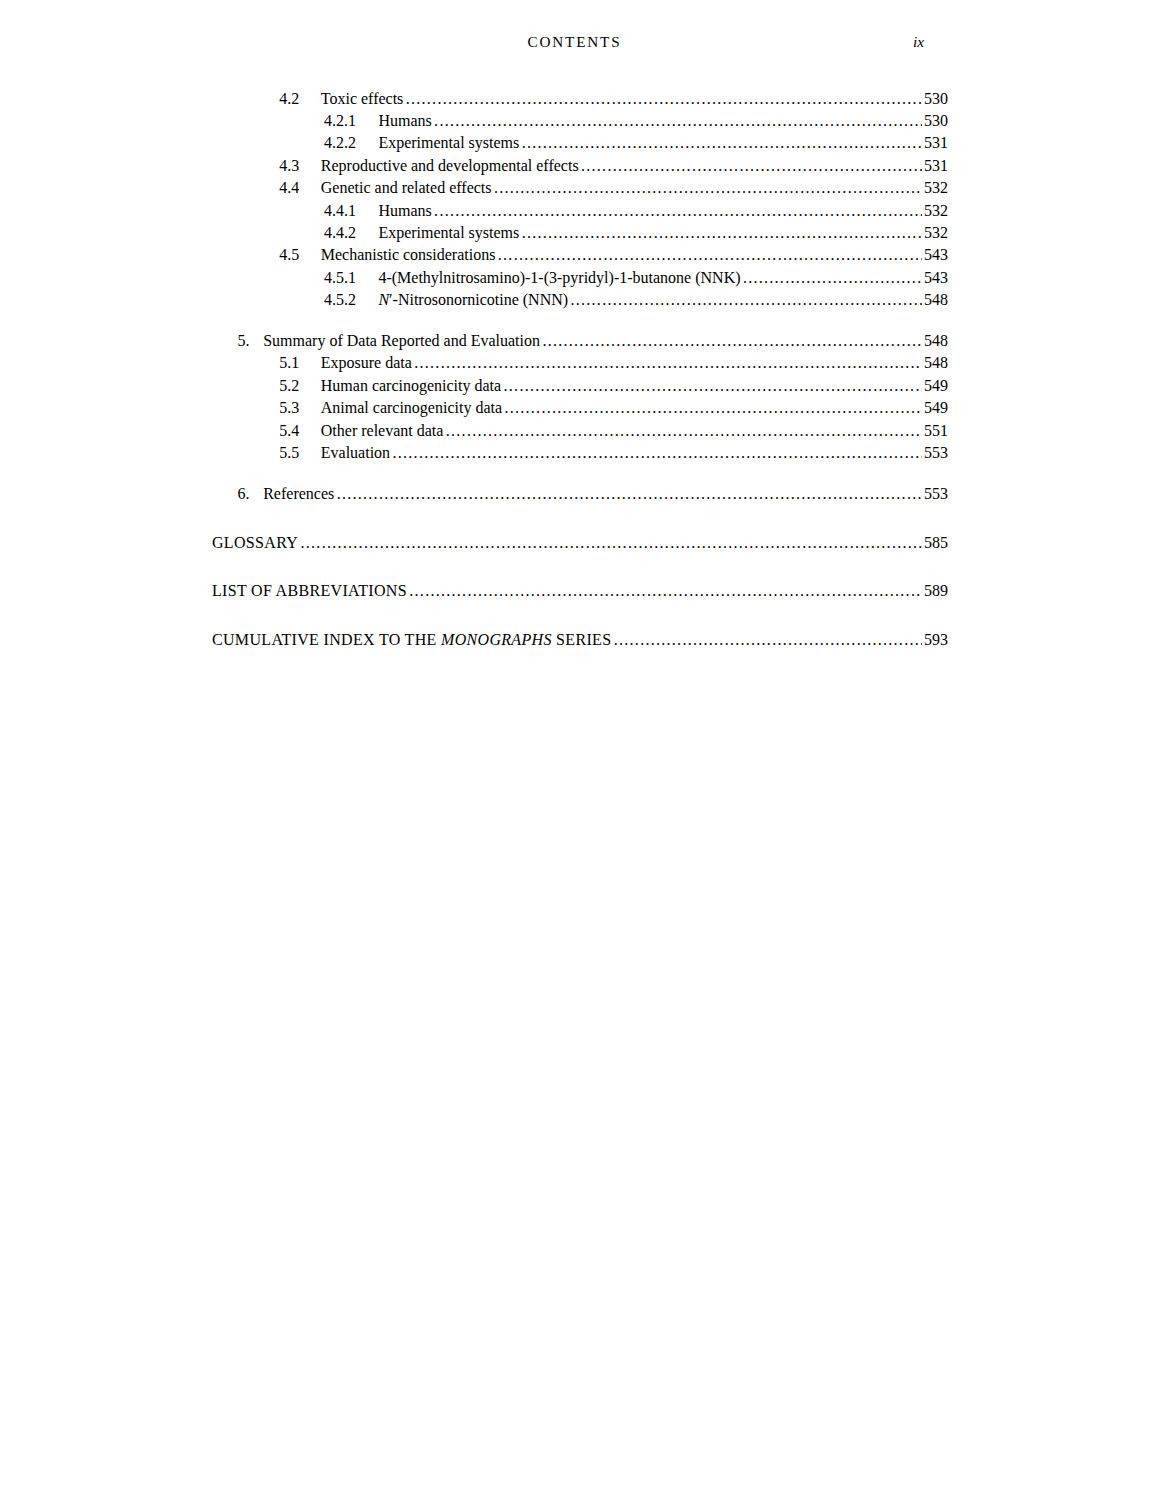CONTENTS ix
4.2 Toxic effects 530
4.2.1 Humans 530
4.2.2 Experimental systems 531
4.3 Reproductive and developmental effects 531
4.4 Genetic and related effects 532
4.4.1 Humans 532
4.4.2 Experimental systems 532
4.5 Mechanistic considerations 543
4.5.1 4-(Methylnitrosamino)-1-(3-pyridyl)-1-butanone (NNK) 543
4.5.2 N′-Nitrosonornicotine (NNN) 548
5. Summary of Data Reported and Evaluation 548
5.1 Exposure data 548
5.2 Human carcinogenicity data 549
5.3 Animal carcinogenicity data 549
5.4 Other relevant data 551
5.5 Evaluation 553
6. References 553
GLOSSARY 585
LIST OF ABBREVIATIONS 589
CUMULATIVE INDEX TO THE MONOGRAPHS SERIES 593